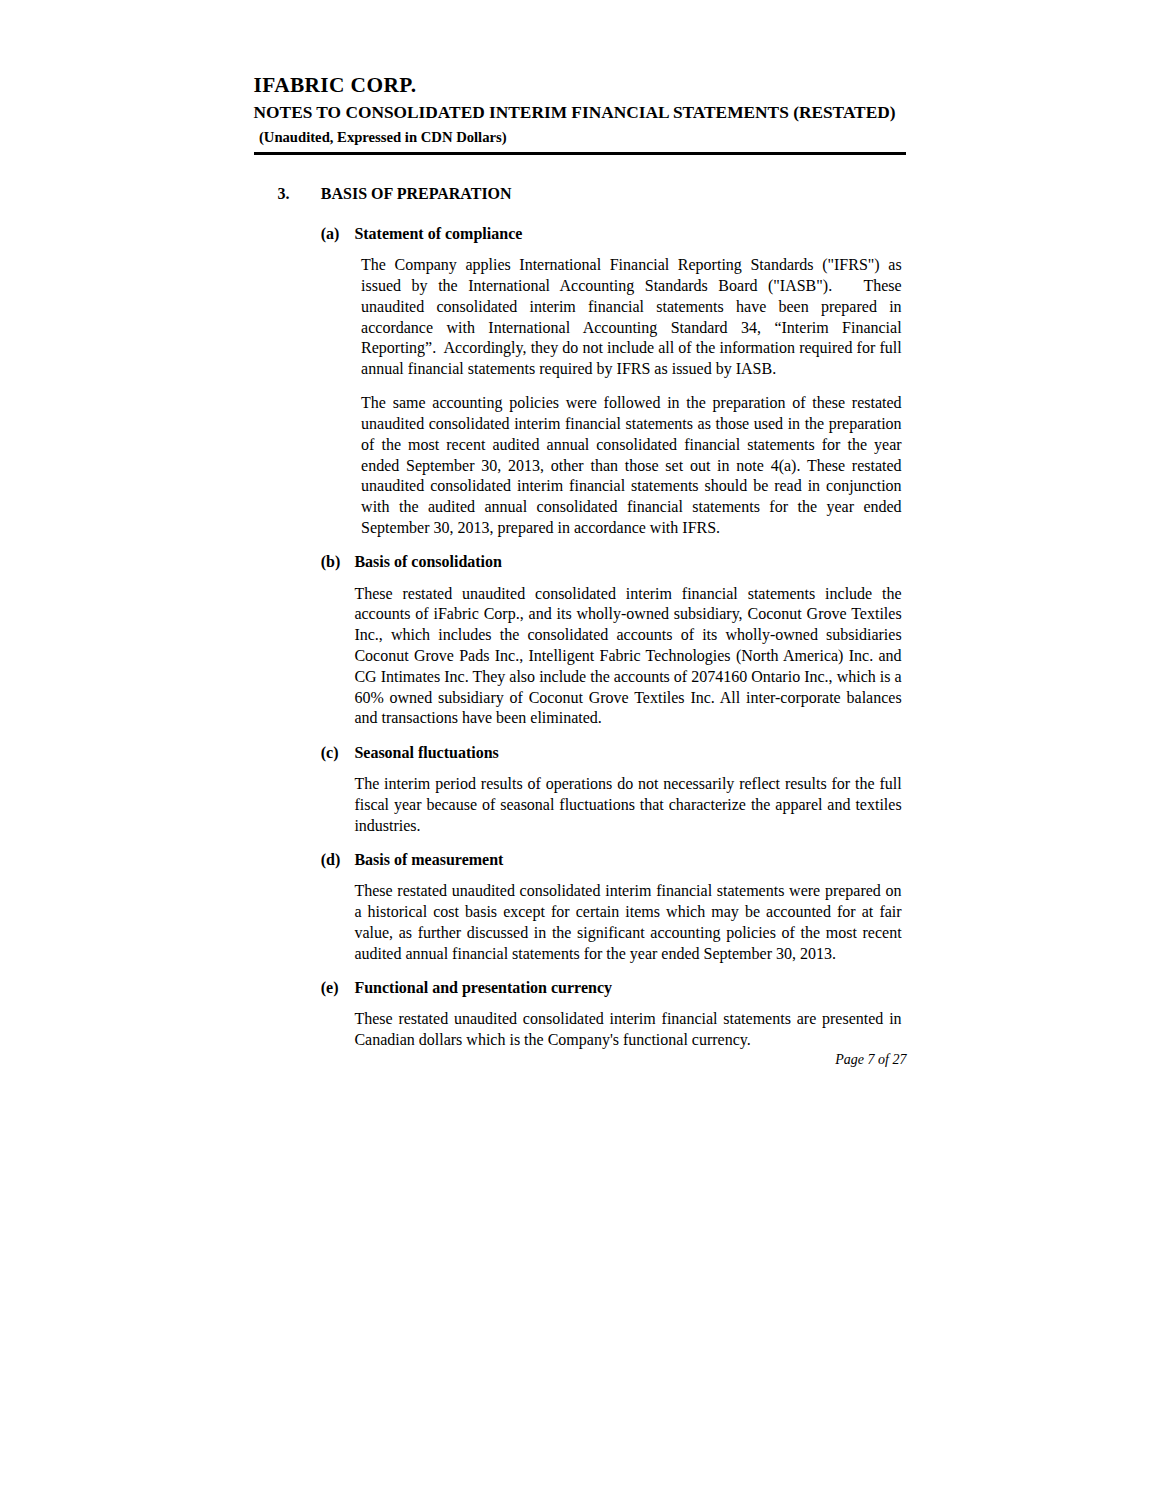IFABRIC CORP.
NOTES TO CONSOLIDATED INTERIM FINANCIAL STATEMENTS (RESTATED)
(Unaudited, Expressed in CDN Dollars)
3. BASIS OF PREPARATION
(a) Statement of compliance
The Company applies International Financial Reporting Standards ("IFRS") as issued by the International Accounting Standards Board ("IASB"). These unaudited consolidated interim financial statements have been prepared in accordance with International Accounting Standard 34, “Interim Financial Reporting”. Accordingly, they do not include all of the information required for full annual financial statements required by IFRS as issued by IASB.
The same accounting policies were followed in the preparation of these restated unaudited consolidated interim financial statements as those used in the preparation of the most recent audited annual consolidated financial statements for the year ended September 30, 2013, other than those set out in note 4(a). These restated unaudited consolidated interim financial statements should be read in conjunction with the audited annual consolidated financial statements for the year ended September 30, 2013, prepared in accordance with IFRS.
(b) Basis of consolidation
These restated unaudited consolidated interim financial statements include the accounts of iFabric Corp., and its wholly-owned subsidiary, Coconut Grove Textiles Inc., which includes the consolidated accounts of its wholly-owned subsidiaries Coconut Grove Pads Inc., Intelligent Fabric Technologies (North America) Inc. and CG Intimates Inc. They also include the accounts of 2074160 Ontario Inc., which is a 60% owned subsidiary of Coconut Grove Textiles Inc. All inter-corporate balances and transactions have been eliminated.
(c) Seasonal fluctuations
The interim period results of operations do not necessarily reflect results for the full fiscal year because of seasonal fluctuations that characterize the apparel and textiles industries.
(d) Basis of measurement
These restated unaudited consolidated interim financial statements were prepared on a historical cost basis except for certain items which may be accounted for at fair value, as further discussed in the significant accounting policies of the most recent audited annual financial statements for the year ended September 30, 2013.
(e) Functional and presentation currency
These restated unaudited consolidated interim financial statements are presented in Canadian dollars which is the Company's functional currency.
Page 7 of 27